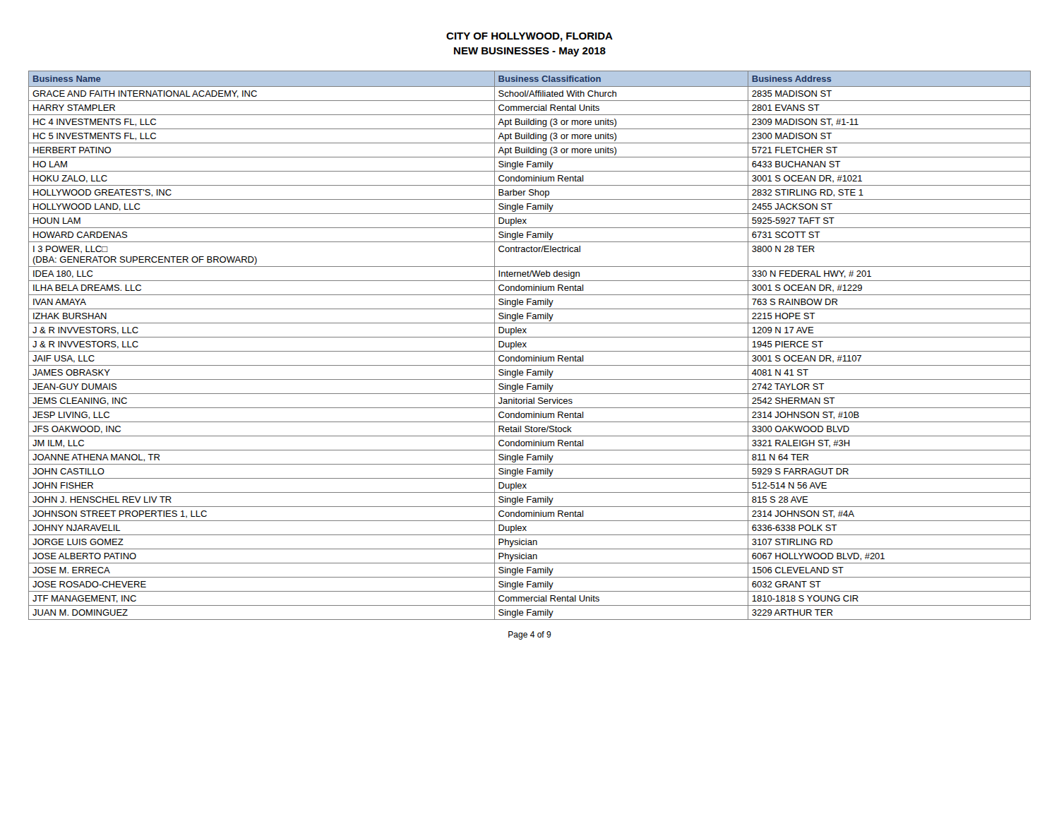CITY OF HOLLYWOOD, FLORIDA
NEW BUSINESSES - May 2018
| Business Name | Business Classification | Business Address |
| --- | --- | --- |
| GRACE AND FAITH INTERNATIONAL ACADEMY, INC | School/Affiliated With Church | 2835 MADISON ST |
| HARRY STAMPLER | Commercial Rental Units | 2801 EVANS ST |
| HC 4 INVESTMENTS FL, LLC | Apt Building (3 or more units) | 2309 MADISON ST, #1-11 |
| HC 5 INVESTMENTS FL, LLC | Apt Building (3 or more units) | 2300 MADISON ST |
| HERBERT PATINO | Apt Building (3 or more units) | 5721 FLETCHER ST |
| HO LAM | Single Family | 6433 BUCHANAN ST |
| HOKU ZALO, LLC | Condominium Rental | 3001 S OCEAN DR, #1021 |
| HOLLYWOOD GREATEST'S, INC | Barber Shop | 2832 STIRLING RD, STE 1 |
| HOLLYWOOD LAND, LLC | Single Family | 2455 JACKSON ST |
| HOUN LAM | Duplex | 5925-5927 TAFT ST |
| HOWARD CARDENAS | Single Family | 6731 SCOTT ST |
| I 3 POWER, LLC□ (DBA: GENERATOR SUPERCENTER OF BROWARD) | Contractor/Electrical | 3800 N 28 TER |
| IDEA 180, LLC | Internet/Web design | 330 N FEDERAL HWY, # 201 |
| ILHA BELA DREAMS. LLC | Condominium Rental | 3001 S OCEAN DR, #1229 |
| IVAN AMAYA | Single Family | 763 S RAINBOW DR |
| IZHAK BURSHAN | Single Family | 2215 HOPE ST |
| J & R INVVESTORS, LLC | Duplex | 1209 N 17 AVE |
| J & R INVVESTORS, LLC | Duplex | 1945 PIERCE ST |
| JAIF USA, LLC | Condominium Rental | 3001 S OCEAN DR, #1107 |
| JAMES OBRASKY | Single Family | 4081 N 41 ST |
| JEAN-GUY DUMAIS | Single Family | 2742 TAYLOR ST |
| JEMS CLEANING, INC | Janitorial Services | 2542 SHERMAN ST |
| JESP LIVING, LLC | Condominium Rental | 2314 JOHNSON ST, #10B |
| JFS OAKWOOD, INC | Retail Store/Stock | 3300 OAKWOOD BLVD |
| JM ILM, LLC | Condominium Rental | 3321 RALEIGH ST, #3H |
| JOANNE ATHENA MANOL, TR | Single Family | 811 N 64 TER |
| JOHN CASTILLO | Single Family | 5929 S FARRAGUT DR |
| JOHN FISHER | Duplex | 512-514 N 56 AVE |
| JOHN J. HENSCHEL REV LIV TR | Single Family | 815 S 28 AVE |
| JOHNSON STREET PROPERTIES 1, LLC | Condominium Rental | 2314 JOHNSON ST, #4A |
| JOHNY NJARAVELIL | Duplex | 6336-6338 POLK ST |
| JORGE LUIS GOMEZ | Physician | 3107 STIRLING RD |
| JOSE ALBERTO PATINO | Physician | 6067 HOLLYWOOD BLVD, #201 |
| JOSE M. ERRECA | Single Family | 1506 CLEVELAND ST |
| JOSE ROSADO-CHEVERE | Single Family | 6032 GRANT ST |
| JTF MANAGEMENT, INC | Commercial Rental Units | 1810-1818 S YOUNG CIR |
| JUAN M. DOMINGUEZ | Single Family | 3229 ARTHUR TER |
Page 4 of 9